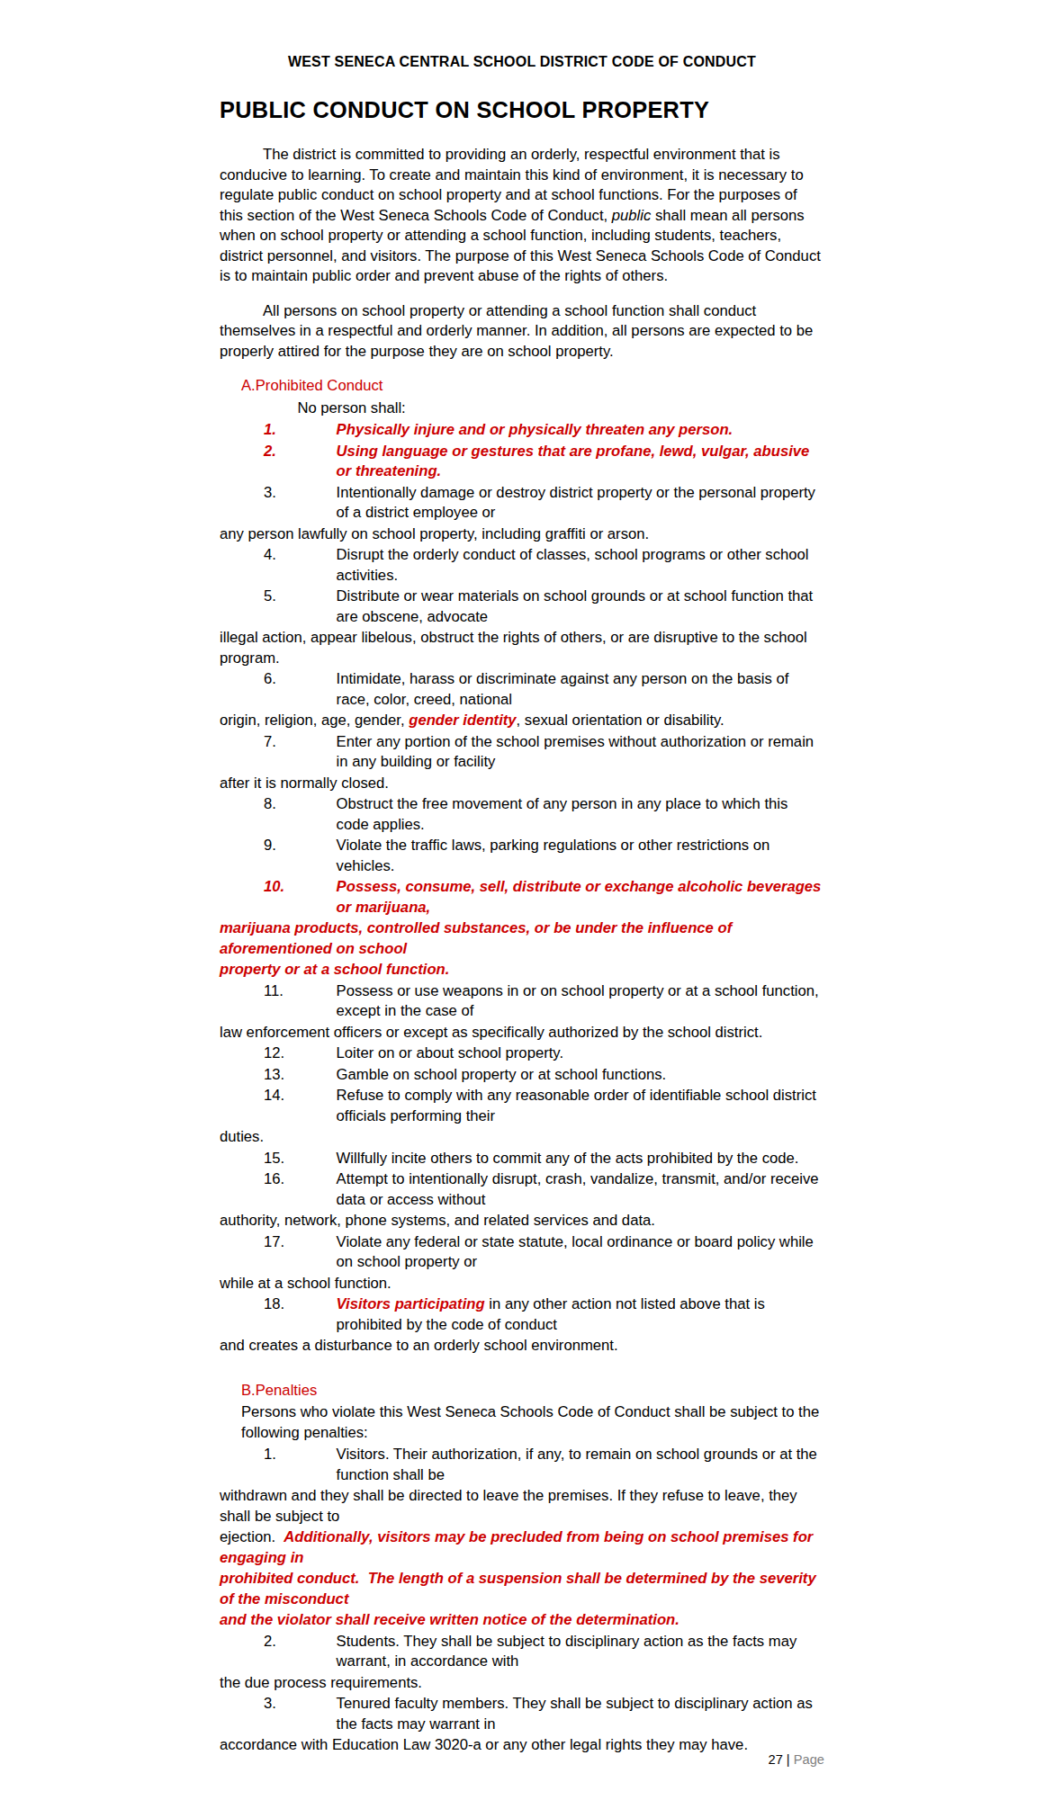WEST SENECA CENTRAL SCHOOL DISTRICT CODE OF CONDUCT
PUBLIC CONDUCT ON SCHOOL PROPERTY
The district is committed to providing an orderly, respectful environment that is conducive to learning. To create and maintain this kind of environment, it is necessary to regulate public conduct on school property and at school functions. For the purposes of this section of the West Seneca Schools Code of Conduct, public shall mean all persons when on school property or attending a school function, including students, teachers, district personnel, and visitors. The purpose of this West Seneca Schools Code of Conduct is to maintain public order and prevent abuse of the rights of others.
All persons on school property or attending a school function shall conduct themselves in a respectful and orderly manner. In addition, all persons are expected to be properly attired for the purpose they are on school property.
A.Prohibited Conduct
No person shall:
1. Physically injure and or physically threaten any person.
2. Using language or gestures that are profane, lewd, vulgar, abusive or threatening.
3. Intentionally damage or destroy district property or the personal property of a district employee or
any person lawfully on school property, including graffiti or arson.
4. Disrupt the orderly conduct of classes, school programs or other school activities.
5. Distribute or wear materials on school grounds or at school function that are obscene, advocate
illegal action, appear libelous, obstruct the rights of others, or are disruptive to the school program.
6. Intimidate, harass or discriminate against any person on the basis of race, color, creed, national
origin, religion, age, gender, gender identity, sexual orientation or disability.
7. Enter any portion of the school premises without authorization or remain in any building or facility
after it is normally closed.
8. Obstruct the free movement of any person in any place to which this code applies.
9. Violate the traffic laws, parking regulations or other restrictions on vehicles.
10. Possess, consume, sell, distribute or exchange alcoholic beverages or marijuana,
marijuana products, controlled substances, or be under the influence of aforementioned on school
property or at a school function.
11. Possess or use weapons in or on school property or at a school function, except in the case of
law enforcement officers or except as specifically authorized by the school district.
12. Loiter on or about school property.
13. Gamble on school property or at school functions.
14. Refuse to comply with any reasonable order of identifiable school district officials performing their
duties.
15. Willfully incite others to commit any of the acts prohibited by the code.
16. Attempt to intentionally disrupt, crash, vandalize, transmit, and/or receive data or access without
authority, network, phone systems, and related services and data.
17. Violate any federal or state statute, local ordinance or board policy while on school property or
while at a school function.
18. Visitors participating in any other action not listed above that is prohibited by the code of conduct
and creates a disturbance to an orderly school environment.
B.Penalties
Persons who violate this West Seneca Schools Code of Conduct shall be subject to the following penalties:
1. Visitors. Their authorization, if any, to remain on school grounds or at the function shall be
withdrawn and they shall be directed to leave the premises. If they refuse to leave, they shall be subject to
ejection. Additionally, visitors may be precluded from being on school premises for engaging in
prohibited conduct. The length of a suspension shall be determined by the severity of the misconduct
and the violator shall receive written notice of the determination.
2. Students. They shall be subject to disciplinary action as the facts may warrant, in accordance with
the due process requirements.
3. Tenured faculty members. They shall be subject to disciplinary action as the facts may warrant in
accordance with Education Law 3020-a or any other legal rights they may have.
27 | Page